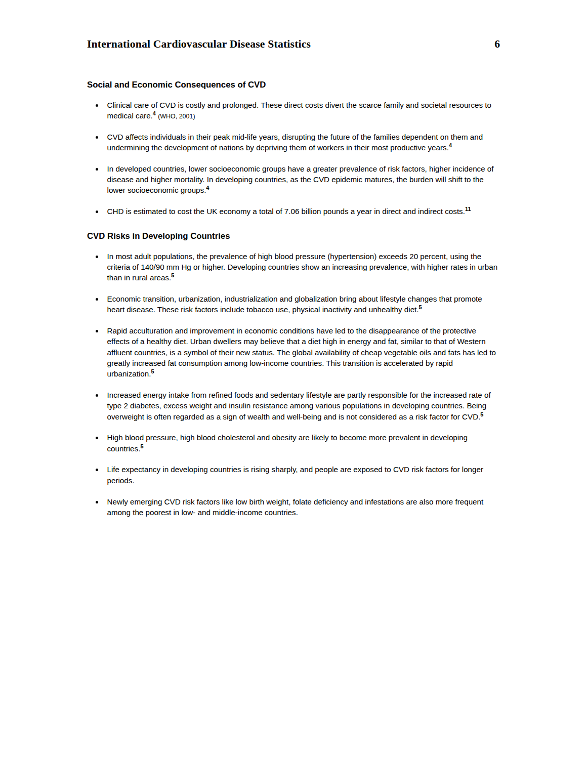International Cardiovascular Disease Statistics 6
Social and Economic Consequences of CVD
Clinical care of CVD is costly and prolonged. These direct costs divert the scarce family and societal resources to medical care.4 (WHO, 2001)
CVD affects individuals in their peak mid-life years, disrupting the future of the families dependent on them and undermining the development of nations by depriving them of workers in their most productive years.4
In developed countries, lower socioeconomic groups have a greater prevalence of risk factors, higher incidence of disease and higher mortality. In developing countries, as the CVD epidemic matures, the burden will shift to the lower socioeconomic groups.4
CHD is estimated to cost the UK economy a total of 7.06 billion pounds a year in direct and indirect costs.11
CVD Risks in Developing Countries
In most adult populations, the prevalence of high blood pressure (hypertension) exceeds 20 percent, using the criteria of 140/90 mm Hg or higher. Developing countries show an increasing prevalence, with higher rates in urban than in rural areas.5
Economic transition, urbanization, industrialization and globalization bring about lifestyle changes that promote heart disease. These risk factors include tobacco use, physical inactivity and unhealthy diet.5
Rapid acculturation and improvement in economic conditions have led to the disappearance of the protective effects of a healthy diet. Urban dwellers may believe that a diet high in energy and fat, similar to that of Western affluent countries, is a symbol of their new status. The global availability of cheap vegetable oils and fats has led to greatly increased fat consumption among low-income countries. This transition is accelerated by rapid urbanization.5
Increased energy intake from refined foods and sedentary lifestyle are partly responsible for the increased rate of type 2 diabetes, excess weight and insulin resistance among various populations in developing countries. Being overweight is often regarded as a sign of wealth and well-being and is not considered as a risk factor for CVD.5
High blood pressure, high blood cholesterol and obesity are likely to become more prevalent in developing countries.5
Life expectancy in developing countries is rising sharply, and people are exposed to CVD risk factors for longer periods.
Newly emerging CVD risk factors like low birth weight, folate deficiency and infestations are also more frequent among the poorest in low- and middle-income countries.